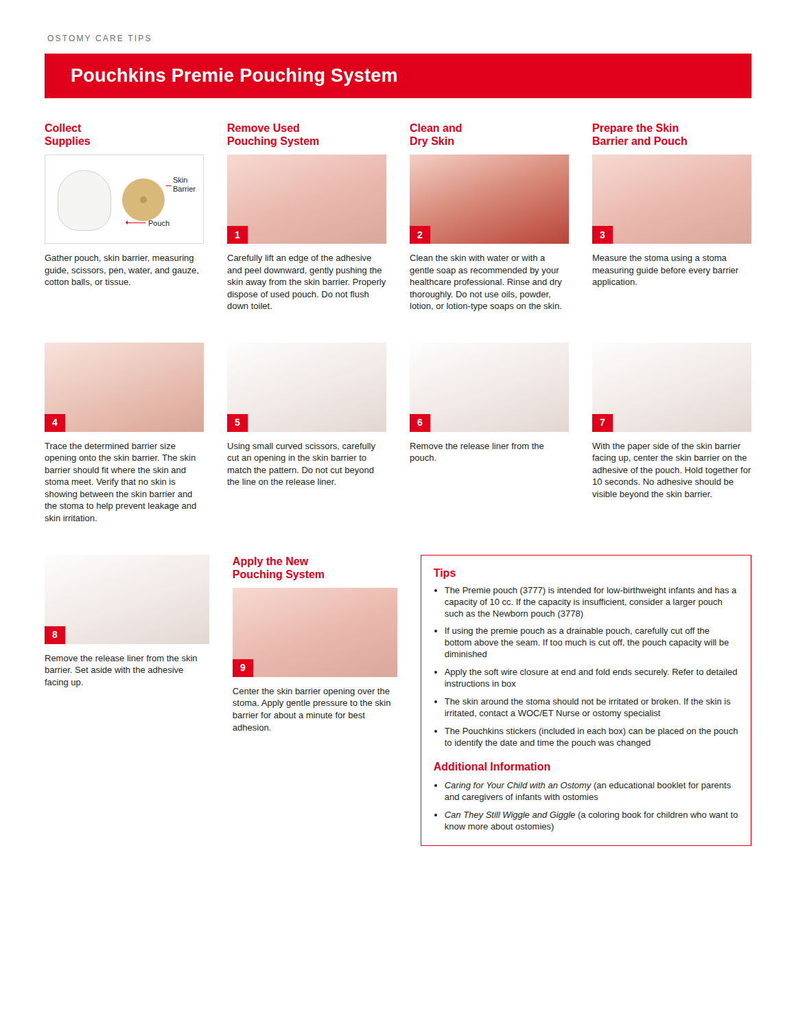Ostomy Care Tips
Pouchkins Premie Pouching System
Collect
Supplies
Skin
Barrier
Pouch
Gather pouch, skin barrier, measuring guide, scissors, pen, water, and gauze, cotton balls, or tissue.
Remove Used
Pouching System
1
Carefully lift an edge of the adhesive and peel downward, gently pushing the skin away from the skin barrier. Properly dispose of used pouch. Do not flush down toilet.
Clean and
Dry Skin
2
Clean the skin with water or with a gentle soap as recommended by your healthcare professional. Rinse and dry thoroughly. Do not use oils, powder, lotion, or lotion-type soaps on the skin.
Prepare the Skin
Barrier and Pouch
3
Measure the stoma using a stoma measuring guide before every barrier application.
4
Trace the determined barrier size opening onto the skin barrier. The skin barrier should fit where the skin and stoma meet. Verify that no skin is showing between the skin barrier and the stoma to help prevent leakage and skin irritation.
5
Using small curved scissors, carefully cut an opening in the skin barrier to match the pattern. Do not cut beyond the line on the release liner.
6
Remove the release liner from the pouch.
7
With the paper side of the skin barrier facing up, center the skin barrier on the adhesive of the pouch. Hold together for 10 seconds. No adhesive should be visible beyond the skin barrier.
8
Remove the release liner from the skin barrier. Set aside with the adhesive facing up.
Apply the New
Pouching System
9
Center the skin barrier opening over the stoma. Apply gentle pressure to the skin barrier for about a minute for best adhesion.
Tips
The Premie pouch (3777) is intended for low-birthweight infants and has a capacity of 10 cc. If the capacity is insufficient, consider a larger pouch such as the Newborn pouch (3778)
If using the premie pouch as a drainable pouch, carefully cut off the bottom above the seam. If too much is cut off, the pouch capacity will be diminished
Apply the soft wire closure at end and fold ends securely. Refer to detailed instructions in box
The skin around the stoma should not be irritated or broken. If the skin is irritated, contact a WOC/ET Nurse or ostomy specialist
The Pouchkins stickers (included in each box) can be placed on the pouch to identify the date and time the pouch was changed
Additional Information
Caring for Your Child with an Ostomy (an educational booklet for parents and caregivers of infants with ostomies
Can They Still Wiggle and Giggle (a coloring book for children who want to know more about ostomies)